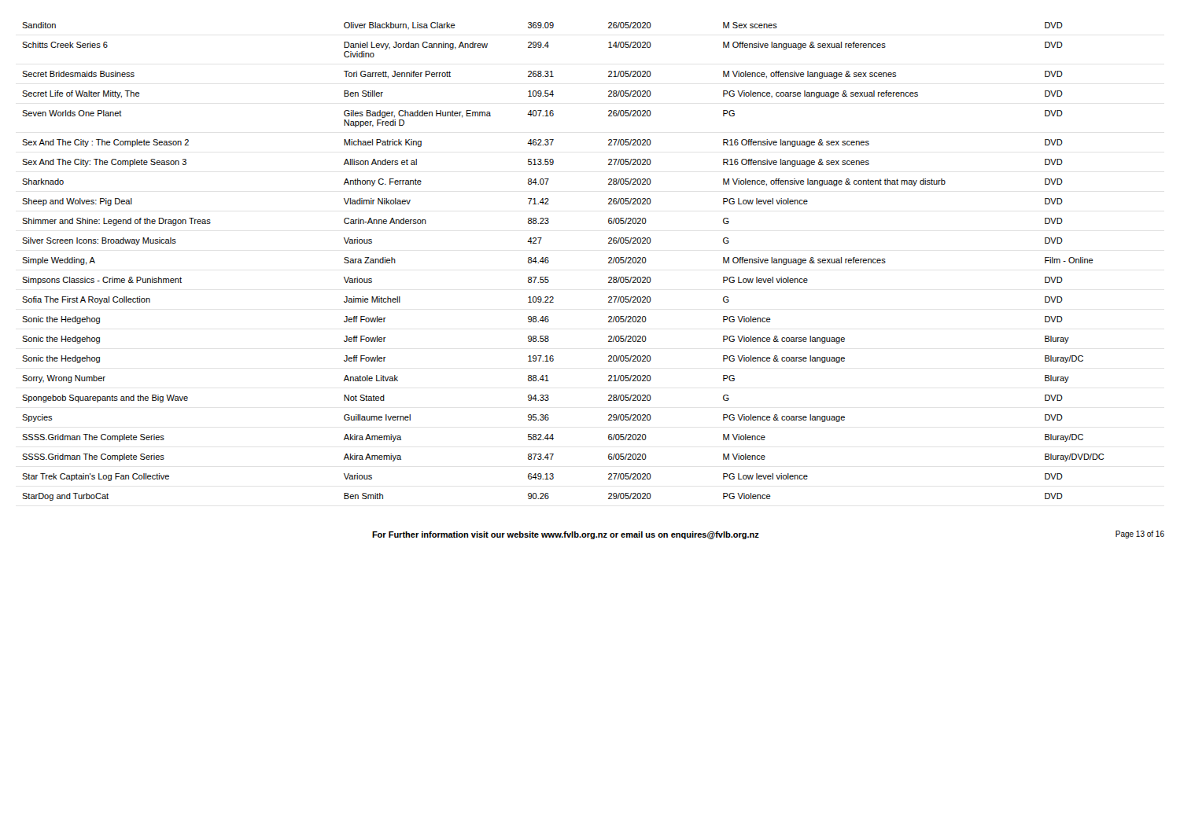| Sanditon | Oliver Blackburn, Lisa Clarke | 369.09 | 26/05/2020 | M Sex scenes | DVD |
| Schitts Creek Series 6 | Daniel Levy, Jordan Canning, Andrew Cividino | 299.4 | 14/05/2020 | M Offensive language & sexual references | DVD |
| Secret Bridesmaids Business | Tori Garrett, Jennifer Perrott | 268.31 | 21/05/2020 | M Violence, offensive language & sex scenes | DVD |
| Secret Life of Walter Mitty, The | Ben Stiller | 109.54 | 28/05/2020 | PG Violence, coarse language & sexual references | DVD |
| Seven Worlds One Planet | Giles Badger, Chadden Hunter, Emma Napper, Fredi D | 407.16 | 26/05/2020 | PG | DVD |
| Sex And The City : The Complete Season 2 | Michael Patrick King | 462.37 | 27/05/2020 | R16 Offensive language & sex scenes | DVD |
| Sex And The City: The Complete Season 3 | Allison Anders et al | 513.59 | 27/05/2020 | R16 Offensive language & sex scenes | DVD |
| Sharknado | Anthony C. Ferrante | 84.07 | 28/05/2020 | M Violence, offensive language & content that may disturb | DVD |
| Sheep and Wolves: Pig Deal | Vladimir Nikolaev | 71.42 | 26/05/2020 | PG Low level violence | DVD |
| Shimmer and Shine: Legend of the Dragon Treas | Carin-Anne Anderson | 88.23 | 6/05/2020 | G | DVD |
| Silver Screen Icons: Broadway Musicals | Various | 427 | 26/05/2020 | G | DVD |
| Simple Wedding, A | Sara Zandieh | 84.46 | 2/05/2020 | M Offensive language & sexual references | Film - Online |
| Simpsons Classics - Crime & Punishment | Various | 87.55 | 28/05/2020 | PG Low level violence | DVD |
| Sofia The First A Royal Collection | Jaimie Mitchell | 109.22 | 27/05/2020 | G | DVD |
| Sonic the Hedgehog | Jeff Fowler | 98.46 | 2/05/2020 | PG Violence | DVD |
| Sonic the Hedgehog | Jeff Fowler | 98.58 | 2/05/2020 | PG Violence & coarse language | Bluray |
| Sonic the Hedgehog | Jeff Fowler | 197.16 | 20/05/2020 | PG Violence & coarse language | Bluray/DC |
| Sorry, Wrong Number | Anatole Litvak | 88.41 | 21/05/2020 | PG | Bluray |
| Spongebob Squarepants and the Big Wave | Not Stated | 94.33 | 28/05/2020 | G | DVD |
| Spycies | Guillaume Ivernel | 95.36 | 29/05/2020 | PG Violence & coarse language | DVD |
| SSSS.Gridman The Complete Series | Akira Amemiya | 582.44 | 6/05/2020 | M Violence | Bluray/DC |
| SSSS.Gridman The Complete Series | Akira Amemiya | 873.47 | 6/05/2020 | M Violence | Bluray/DVD/DC |
| Star Trek Captain's Log Fan Collective | Various | 649.13 | 27/05/2020 | PG Low level violence | DVD |
| StarDog and TurboCat | Ben Smith | 90.26 | 29/05/2020 | PG Violence | DVD |
For Further information visit our website www.fvlb.org.nz or email us on enquires@fvlb.org.nz Page 13 of 16